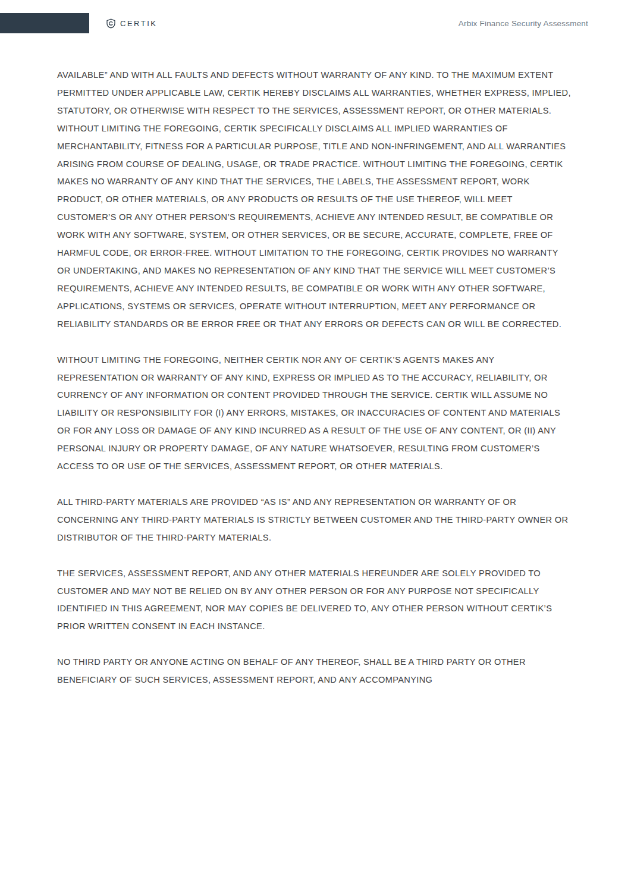CERTIK
Arbix Finance Security Assessment
AVAILABLE” AND WITH ALL FAULTS AND DEFECTS WITHOUT WARRANTY OF ANY KIND. TO THE MAXIMUM EXTENT PERMITTED UNDER APPLICABLE LAW, CERTIK HEREBY DISCLAIMS ALL WARRANTIES, WHETHER EXPRESS, IMPLIED, STATUTORY, OR OTHERWISE WITH RESPECT TO THE SERVICES, ASSESSMENT REPORT, OR OTHER MATERIALS. WITHOUT LIMITING THE FOREGOING, CERTIK SPECIFICALLY DISCLAIMS ALL IMPLIED WARRANTIES OF MERCHANTABILITY, FITNESS FOR A PARTICULAR PURPOSE, TITLE AND NON-INFRINGEMENT, AND ALL WARRANTIES ARISING FROM COURSE OF DEALING, USAGE, OR TRADE PRACTICE. WITHOUT LIMITING THE FOREGOING, CERTIK MAKES NO WARRANTY OF ANY KIND THAT THE SERVICES, THE LABELS, THE ASSESSMENT REPORT, WORK PRODUCT, OR OTHER MATERIALS, OR ANY PRODUCTS OR RESULTS OF THE USE THEREOF, WILL MEET CUSTOMER’S OR ANY OTHER PERSON’S REQUIREMENTS, ACHIEVE ANY INTENDED RESULT, BE COMPATIBLE OR WORK WITH ANY SOFTWARE, SYSTEM, OR OTHER SERVICES, OR BE SECURE, ACCURATE, COMPLETE, FREE OF HARMFUL CODE, OR ERROR-FREE. WITHOUT LIMITATION TO THE FOREGOING, CERTIK PROVIDES NO WARRANTY OR UNDERTAKING, AND MAKES NO REPRESENTATION OF ANY KIND THAT THE SERVICE WILL MEET CUSTOMER’S REQUIREMENTS, ACHIEVE ANY INTENDED RESULTS, BE COMPATIBLE OR WORK WITH ANY OTHER SOFTWARE, APPLICATIONS, SYSTEMS OR SERVICES, OPERATE WITHOUT INTERRUPTION, MEET ANY PERFORMANCE OR RELIABILITY STANDARDS OR BE ERROR FREE OR THAT ANY ERRORS OR DEFECTS CAN OR WILL BE CORRECTED.
WITHOUT LIMITING THE FOREGOING, NEITHER CERTIK NOR ANY OF CERTIK’S AGENTS MAKES ANY REPRESENTATION OR WARRANTY OF ANY KIND, EXPRESS OR IMPLIED AS TO THE ACCURACY, RELIABILITY, OR CURRENCY OF ANY INFORMATION OR CONTENT PROVIDED THROUGH THE SERVICE. CERTIK WILL ASSUME NO LIABILITY OR RESPONSIBILITY FOR (I) ANY ERRORS, MISTAKES, OR INACCURACIES OF CONTENT AND MATERIALS OR FOR ANY LOSS OR DAMAGE OF ANY KIND INCURRED AS A RESULT OF THE USE OF ANY CONTENT, OR (II) ANY PERSONAL INJURY OR PROPERTY DAMAGE, OF ANY NATURE WHATSOEVER, RESULTING FROM CUSTOMER’S ACCESS TO OR USE OF THE SERVICES, ASSESSMENT REPORT, OR OTHER MATERIALS.
ALL THIRD-PARTY MATERIALS ARE PROVIDED “AS IS” AND ANY REPRESENTATION OR WARRANTY OF OR CONCERNING ANY THIRD-PARTY MATERIALS IS STRICTLY BETWEEN CUSTOMER AND THE THIRD-PARTY OWNER OR DISTRIBUTOR OF THE THIRD-PARTY MATERIALS.
THE SERVICES, ASSESSMENT REPORT, AND ANY OTHER MATERIALS HEREUNDER ARE SOLELY PROVIDED TO CUSTOMER AND MAY NOT BE RELIED ON BY ANY OTHER PERSON OR FOR ANY PURPOSE NOT SPECIFICALLY IDENTIFIED IN THIS AGREEMENT, NOR MAY COPIES BE DELIVERED TO, ANY OTHER PERSON WITHOUT CERTIK’S PRIOR WRITTEN CONSENT IN EACH INSTANCE.
NO THIRD PARTY OR ANYONE ACTING ON BEHALF OF ANY THEREOF, SHALL BE A THIRD PARTY OR OTHER BENEFICIARY OF SUCH SERVICES, ASSESSMENT REPORT, AND ANY ACCOMPANYING